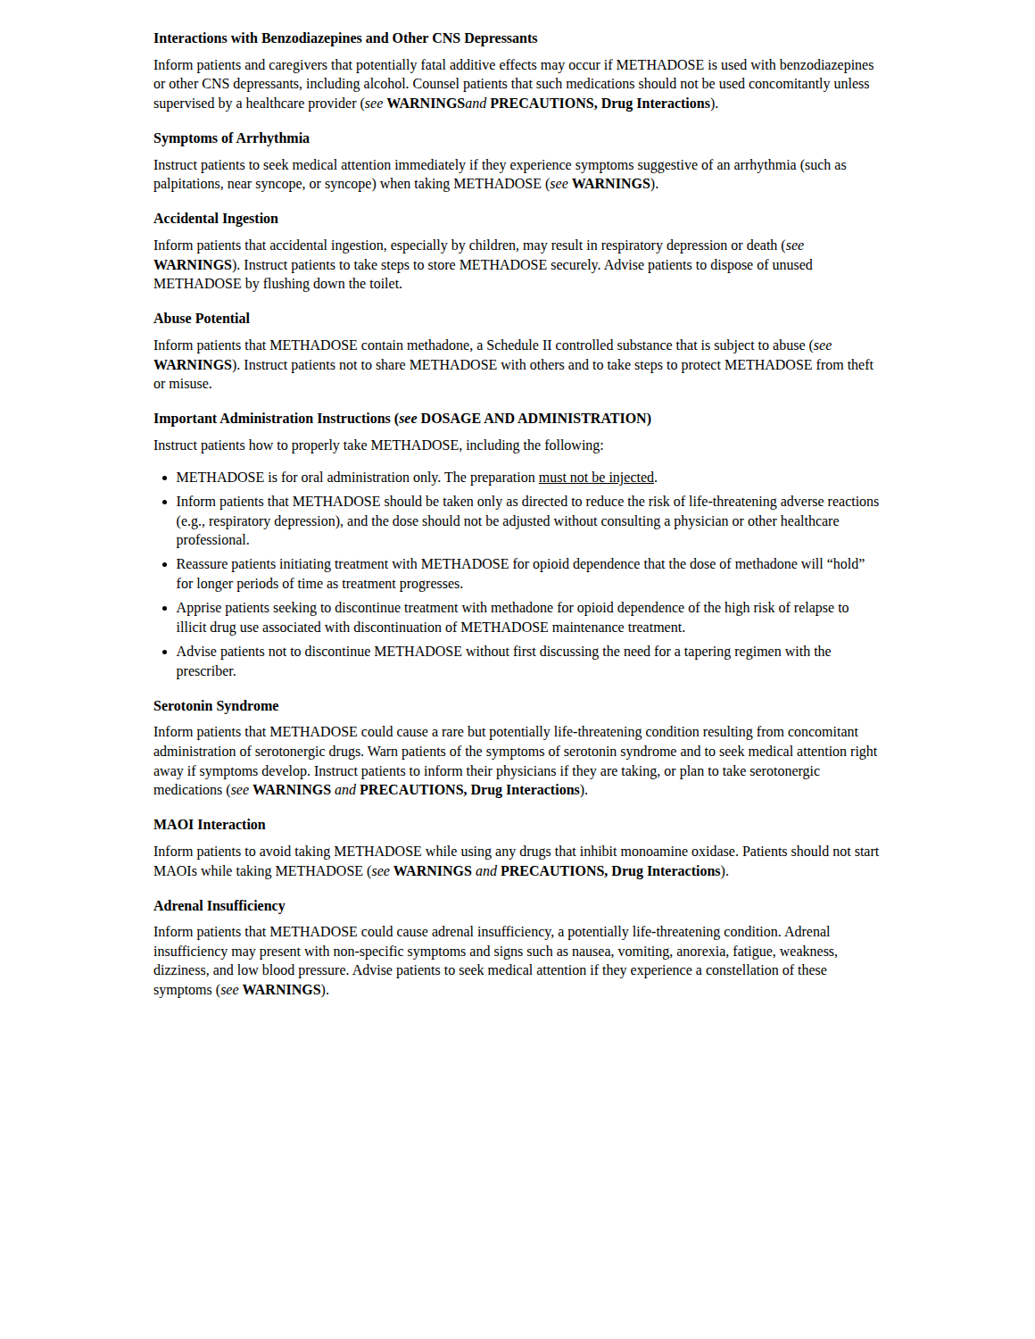Interactions with Benzodiazepines and Other CNS Depressants
Inform patients and caregivers that potentially fatal additive effects may occur if METHADOSE is used with benzodiazepines or other CNS depressants, including alcohol. Counsel patients that such medications should not be used concomitantly unless supervised by a healthcare provider (see WARNINGS and PRECAUTIONS, Drug Interactions).
Symptoms of Arrhythmia
Instruct patients to seek medical attention immediately if they experience symptoms suggestive of an arrhythmia (such as palpitations, near syncope, or syncope) when taking METHADOSE (see WARNINGS).
Accidental Ingestion
Inform patients that accidental ingestion, especially by children, may result in respiratory depression or death (see WARNINGS). Instruct patients to take steps to store METHADOSE securely. Advise patients to dispose of unused METHADOSE by flushing down the toilet.
Abuse Potential
Inform patients that METHADOSE contain methadone, a Schedule II controlled substance that is subject to abuse (see WARNINGS). Instruct patients not to share METHADOSE with others and to take steps to protect METHADOSE from theft or misuse.
Important Administration Instructions (see DOSAGE AND ADMINISTRATION)
Instruct patients how to properly take METHADOSE, including the following:
METHADOSE is for oral administration only. The preparation must not be injected.
Inform patients that METHADOSE should be taken only as directed to reduce the risk of life-threatening adverse reactions (e.g., respiratory depression), and the dose should not be adjusted without consulting a physician or other healthcare professional.
Reassure patients initiating treatment with METHADOSE for opioid dependence that the dose of methadone will “hold” for longer periods of time as treatment progresses.
Apprise patients seeking to discontinue treatment with methadone for opioid dependence of the high risk of relapse to illicit drug use associated with discontinuation of METHADOSE maintenance treatment.
Advise patients not to discontinue METHADOSE without first discussing the need for a tapering regimen with the prescriber.
Serotonin Syndrome
Inform patients that METHADOSE could cause a rare but potentially life-threatening condition resulting from concomitant administration of serotonergic drugs. Warn patients of the symptoms of serotonin syndrome and to seek medical attention right away if symptoms develop. Instruct patients to inform their physicians if they are taking, or plan to take serotonergic medications (see WARNINGS and PRECAUTIONS, Drug Interactions).
MAOI Interaction
Inform patients to avoid taking METHADOSE while using any drugs that inhibit monoamine oxidase. Patients should not start MAOIs while taking METHADOSE (see WARNINGS and PRECAUTIONS, Drug Interactions).
Adrenal Insufficiency
Inform patients that METHADOSE could cause adrenal insufficiency, a potentially life-threatening condition. Adrenal insufficiency may present with non-specific symptoms and signs such as nausea, vomiting, anorexia, fatigue, weakness, dizziness, and low blood pressure. Advise patients to seek medical attention if they experience a constellation of these symptoms (see WARNINGS).